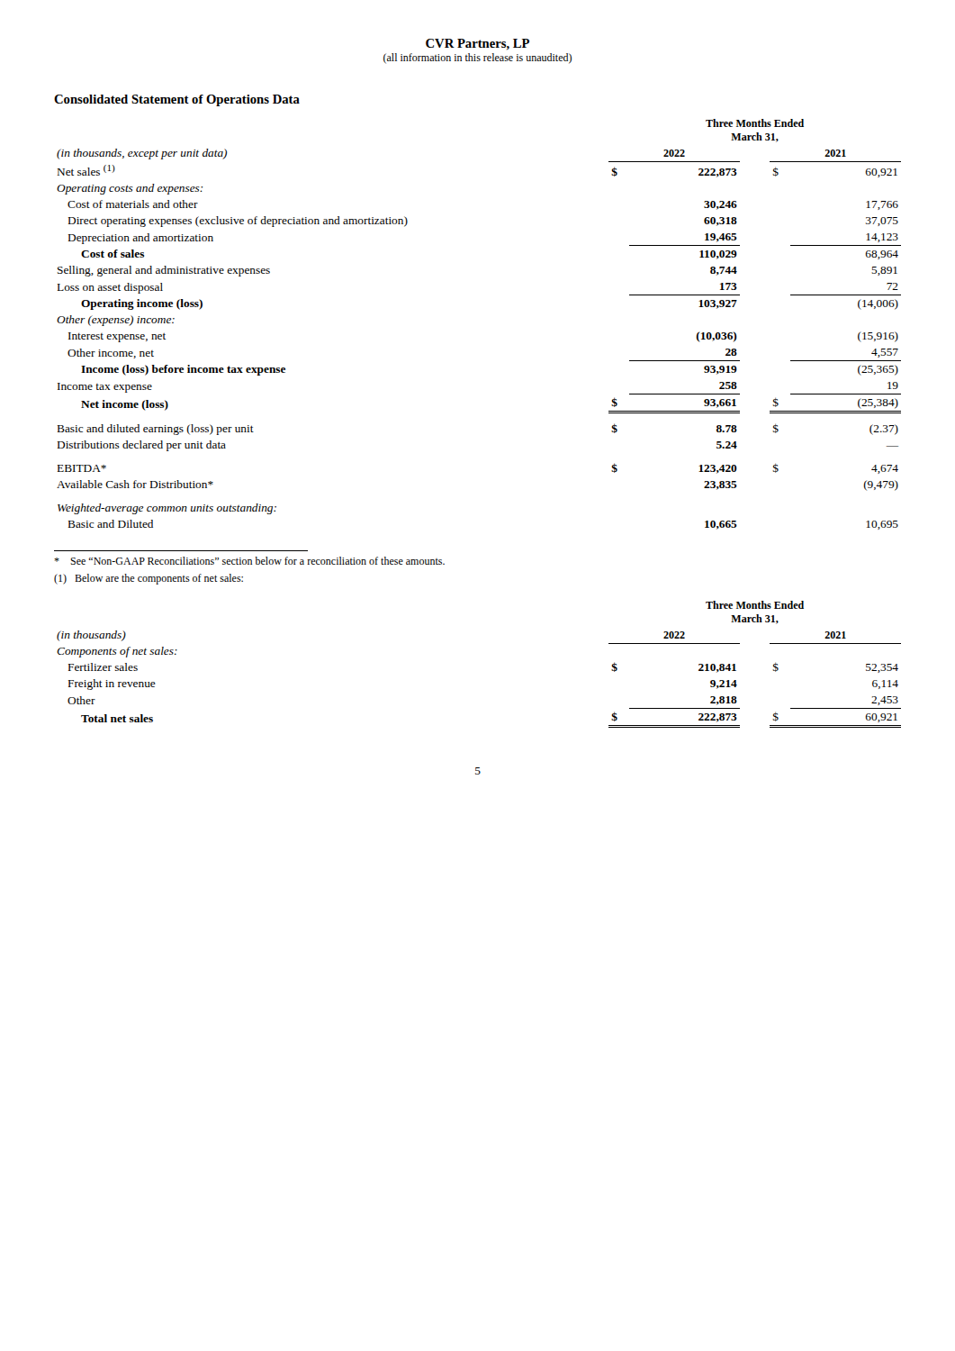CVR Partners, LP
(all information in this release is unaudited)
Consolidated Statement of Operations Data
| | | Three Months Ended March 31, |
| (in thousands, except per unit data) | | 2022 | | 2021 |
| Net sales (1) | | $ | 222,873 | | $ | 60,921 |
| Operating costs and expenses: | | | | | | |
| Cost of materials and other | | | 30,246 | | | 17,766 |
| Direct operating expenses (exclusive of depreciation and amortization) | | | 60,318 | | | 37,075 |
| Depreciation and amortization | | | 19,465 | | | 14,123 |
| Cost of sales | | | 110,029 | | | 68,964 |
| Selling, general and administrative expenses | | | 8,744 | | | 5,891 |
| Loss on asset disposal | | | 173 | | | 72 |
| Operating income (loss) | | | 103,927 | | | (14,006) |
| Other (expense) income: | | | | | | |
| Interest expense, net | | | (10,036) | | | (15,916) |
| Other income, net | | | 28 | | | 4,557 |
| Income (loss) before income tax expense | | | 93,919 | | | (25,365) |
| Income tax expense | | | 258 | | | 19 |
| Net income (loss) | | $ | 93,661 | | $ | (25,384) |
| Basic and diluted earnings (loss) per unit | | $ | 8.78 | | $ | (2.37) |
| Distributions declared per unit data | | | 5.24 | | | — |
| EBITDA* | | $ | 123,420 | | $ | 4,674 |
| Available Cash for Distribution* | | | 23,835 | | | (9,479) |
| Weighted-average common units outstanding: | | | | | | |
| Basic and Diluted | | | 10,665 | | | 10,695 |
* See “Non-GAAP Reconciliations” section below for a reconciliation of these amounts.
(1) Below are the components of net sales:
| | | Three Months Ended March 31, |
| (in thousands) | | 2022 | | 2021 |
| Components of net sales: | | | | | | |
| Fertilizer sales | | $ | 210,841 | | $ | 52,354 |
| Freight in revenue | | | 9,214 | | | 6,114 |
| Other | | | 2,818 | | | 2,453 |
| Total net sales | | $ | 222,873 | | $ | 60,921 |
5